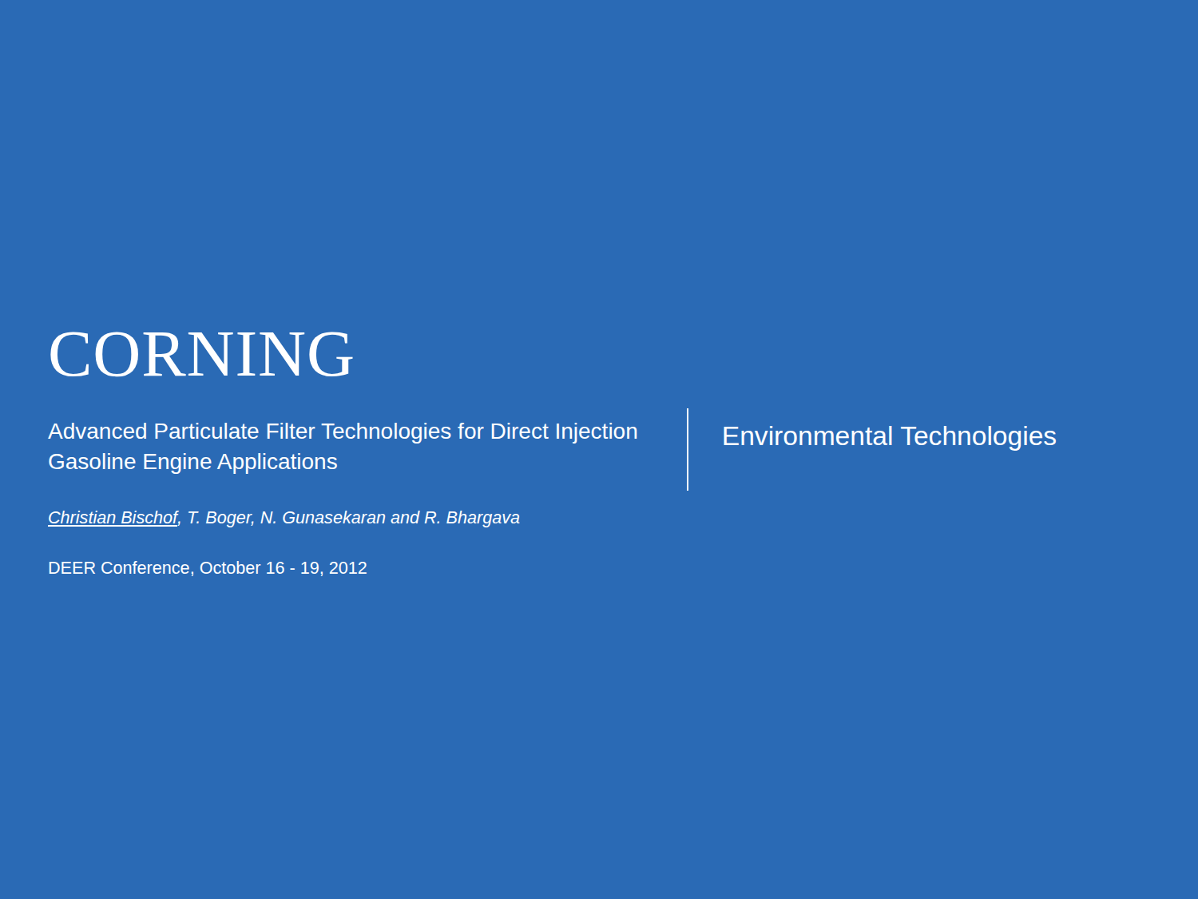CORNING
Advanced Particulate Filter Technologies for Direct Injection Gasoline Engine Applications
Christian Bischof, T. Boger, N. Gunasekaran and R. Bhargava
DEER Conference, October 16 - 19, 2012
Environmental Technologies